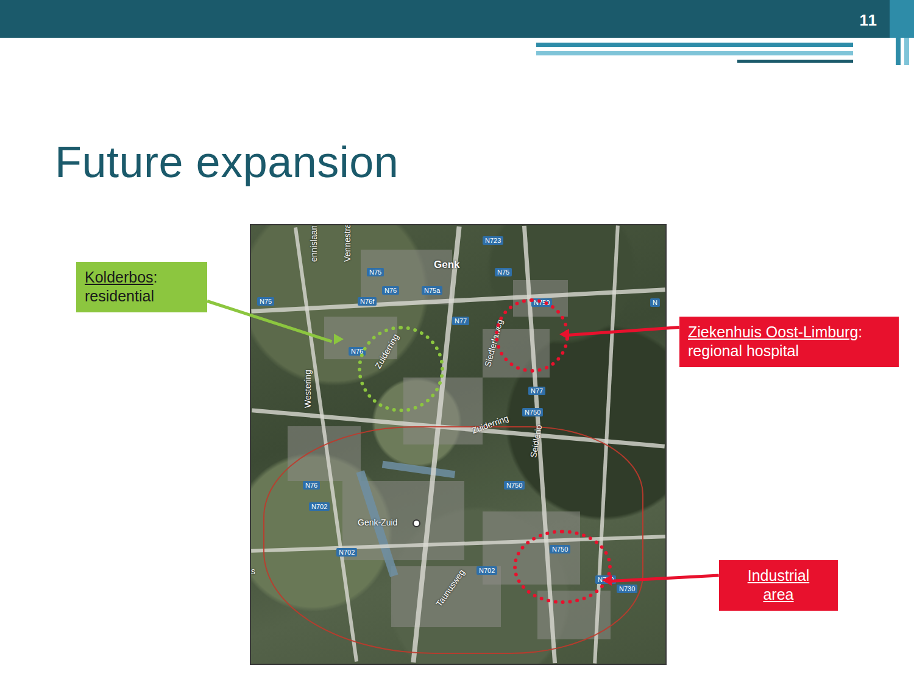11
Future expansion
N723
N75
N75
N76
N75a
N75
N76f
N750
N77
N76
N77
N750
N76
N750
N702
N702
N702
N750
N750
N730
N
Genk
Genk-Zuid
ennislaan
Vennestraat
Zuiderring
Siedlerlaweg
Zuiderring
Seidlerio
Westering
Taunusweg
s
Kolderbos:
residential
Ziekenhuis Oost-Limburg:
regional hospital
Industrial
area